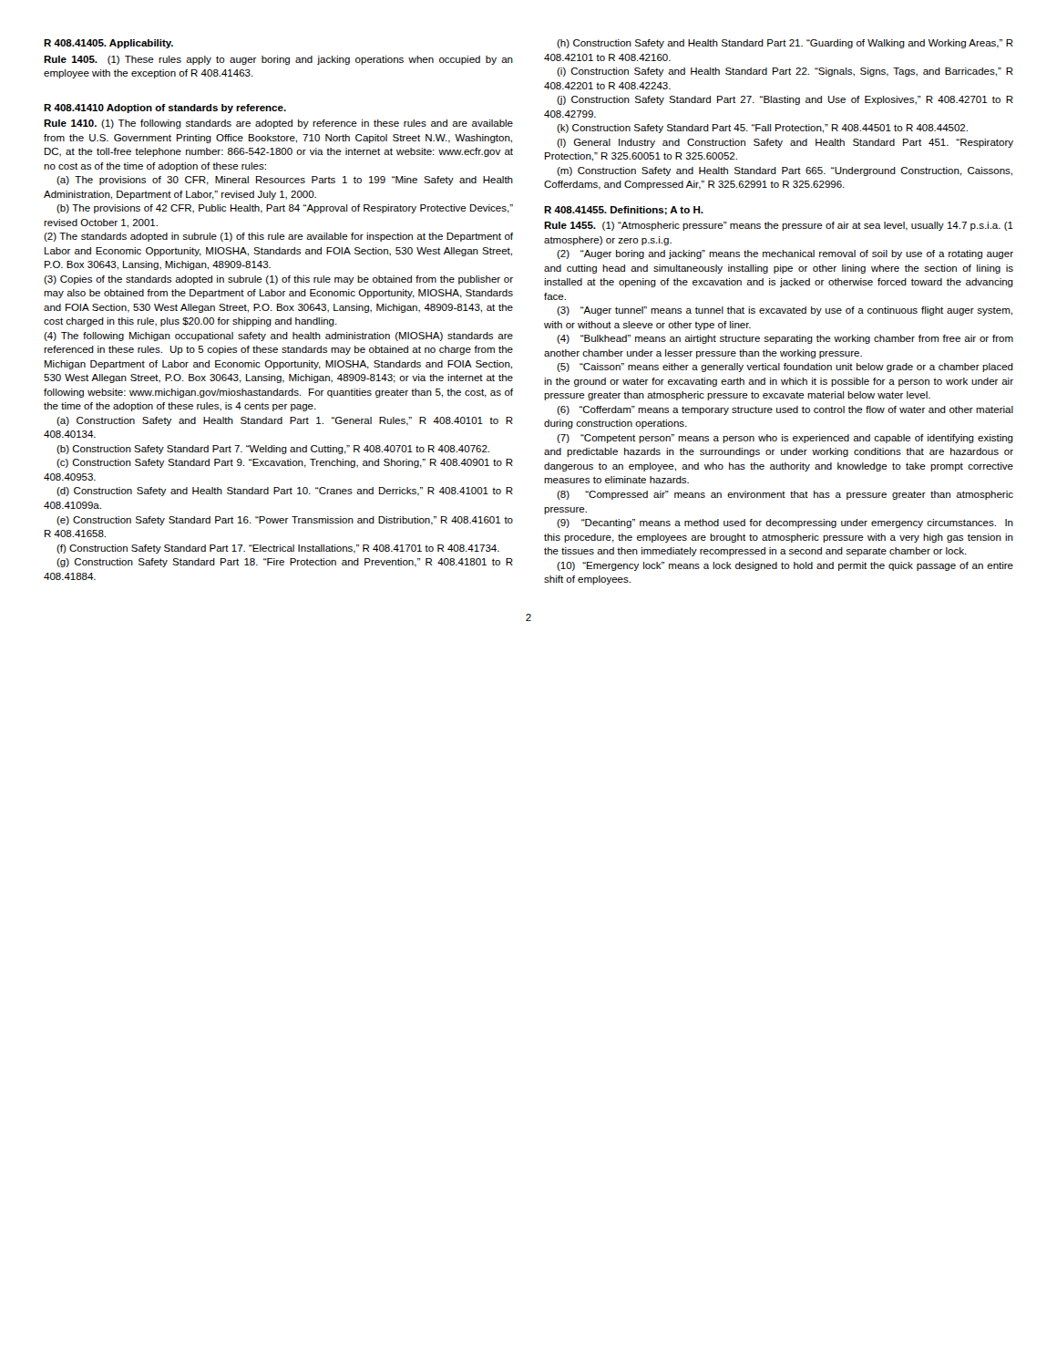R 408.41405. Applicability.
Rule 1405. (1) These rules apply to auger boring and jacking operations when occupied by an employee with the exception of R 408.41463.
R 408.41410 Adoption of standards by reference.
Rule 1410. (1) The following standards are adopted by reference in these rules and are available from the U.S. Government Printing Office Bookstore, 710 North Capitol Street N.W., Washington, DC, at the toll-free telephone number: 866-542-1800 or via the internet at website: www.ecfr.gov at no cost as of the time of adoption of these rules:
(a) The provisions of 30 CFR, Mineral Resources Parts 1 to 199 “Mine Safety and Health Administration, Department of Labor,” revised July 1, 2000.
(b) The provisions of 42 CFR, Public Health, Part 84 “Approval of Respiratory Protective Devices,” revised October 1, 2001.
(2) The standards adopted in subrule (1) of this rule are available for inspection at the Department of Labor and Economic Opportunity, MIOSHA, Standards and FOIA Section, 530 West Allegan Street, P.O. Box 30643, Lansing, Michigan, 48909-8143.
(3) Copies of the standards adopted in subrule (1) of this rule may be obtained from the publisher or may also be obtained from the Department of Labor and Economic Opportunity, MIOSHA, Standards and FOIA Section, 530 West Allegan Street, P.O. Box 30643, Lansing, Michigan, 48909-8143, at the cost charged in this rule, plus $20.00 for shipping and handling.
(4) The following Michigan occupational safety and health administration (MIOSHA) standards are referenced in these rules. Up to 5 copies of these standards may be obtained at no charge from the Michigan Department of Labor and Economic Opportunity, MIOSHA, Standards and FOIA Section, 530 West Allegan Street, P.O. Box 30643, Lansing, Michigan, 48909-8143; or via the internet at the following website: www.michigan.gov/mioshastandards. For quantities greater than 5, the cost, as of the time of the adoption of these rules, is 4 cents per page.
(a) Construction Safety and Health Standard Part 1. “General Rules,” R 408.40101 to R 408.40134.
(b) Construction Safety Standard Part 7. “Welding and Cutting,” R 408.40701 to R 408.40762.
(c) Construction Safety Standard Part 9. “Excavation, Trenching, and Shoring,” R 408.40901 to R 408.40953.
(d) Construction Safety and Health Standard Part 10. “Cranes and Derricks,” R 408.41001 to R 408.41099a.
(e) Construction Safety Standard Part 16. “Power Transmission and Distribution,” R 408.41601 to R 408.41658.
(f) Construction Safety Standard Part 17. “Electrical Installations,” R 408.41701 to R 408.41734.
(g) Construction Safety Standard Part 18. “Fire Protection and Prevention,” R 408.41801 to R 408.41884.
(h) Construction Safety and Health Standard Part 21. “Guarding of Walking and Working Areas,” R 408.42101 to R 408.42160.
(i) Construction Safety and Health Standard Part 22. “Signals, Signs, Tags, and Barricades,” R 408.42201 to R 408.42243.
(j) Construction Safety Standard Part 27. “Blasting and Use of Explosives,” R 408.42701 to R 408.42799.
(k) Construction Safety Standard Part 45. “Fall Protection,” R 408.44501 to R 408.44502.
(l) General Industry and Construction Safety and Health Standard Part 451. “Respiratory Protection,” R 325.60051 to R 325.60052.
(m) Construction Safety and Health Standard Part 665. “Underground Construction, Caissons, Cofferdams, and Compressed Air,” R 325.62991 to R 325.62996.
R 408.41455. Definitions; A to H.
Rule 1455. (1) “Atmospheric pressure” means the pressure of air at sea level, usually 14.7 p.s.i.a. (1 atmosphere) or zero p.s.i.g.
(2) “Auger boring and jacking” means the mechanical removal of soil by use of a rotating auger and cutting head and simultaneously installing pipe or other lining where the section of lining is installed at the opening of the excavation and is jacked or otherwise forced toward the advancing face.
(3) “Auger tunnel” means a tunnel that is excavated by use of a continuous flight auger system, with or without a sleeve or other type of liner.
(4) “Bulkhead” means an airtight structure separating the working chamber from free air or from another chamber under a lesser pressure than the working pressure.
(5) “Caisson” means either a generally vertical foundation unit below grade or a chamber placed in the ground or water for excavating earth and in which it is possible for a person to work under air pressure greater than atmospheric pressure to excavate material below water level.
(6) “Cofferdam” means a temporary structure used to control the flow of water and other material during construction operations.
(7) “Competent person” means a person who is experienced and capable of identifying existing and predictable hazards in the surroundings or under working conditions that are hazardous or dangerous to an employee, and who has the authority and knowledge to take prompt corrective measures to eliminate hazards.
(8) “Compressed air” means an environment that has a pressure greater than atmospheric pressure.
(9) “Decanting” means a method used for decompressing under emergency circumstances. In this procedure, the employees are brought to atmospheric pressure with a very high gas tension in the tissues and then immediately recompressed in a second and separate chamber or lock.
(10) “Emergency lock” means a lock designed to hold and permit the quick passage of an entire shift of employees.
2